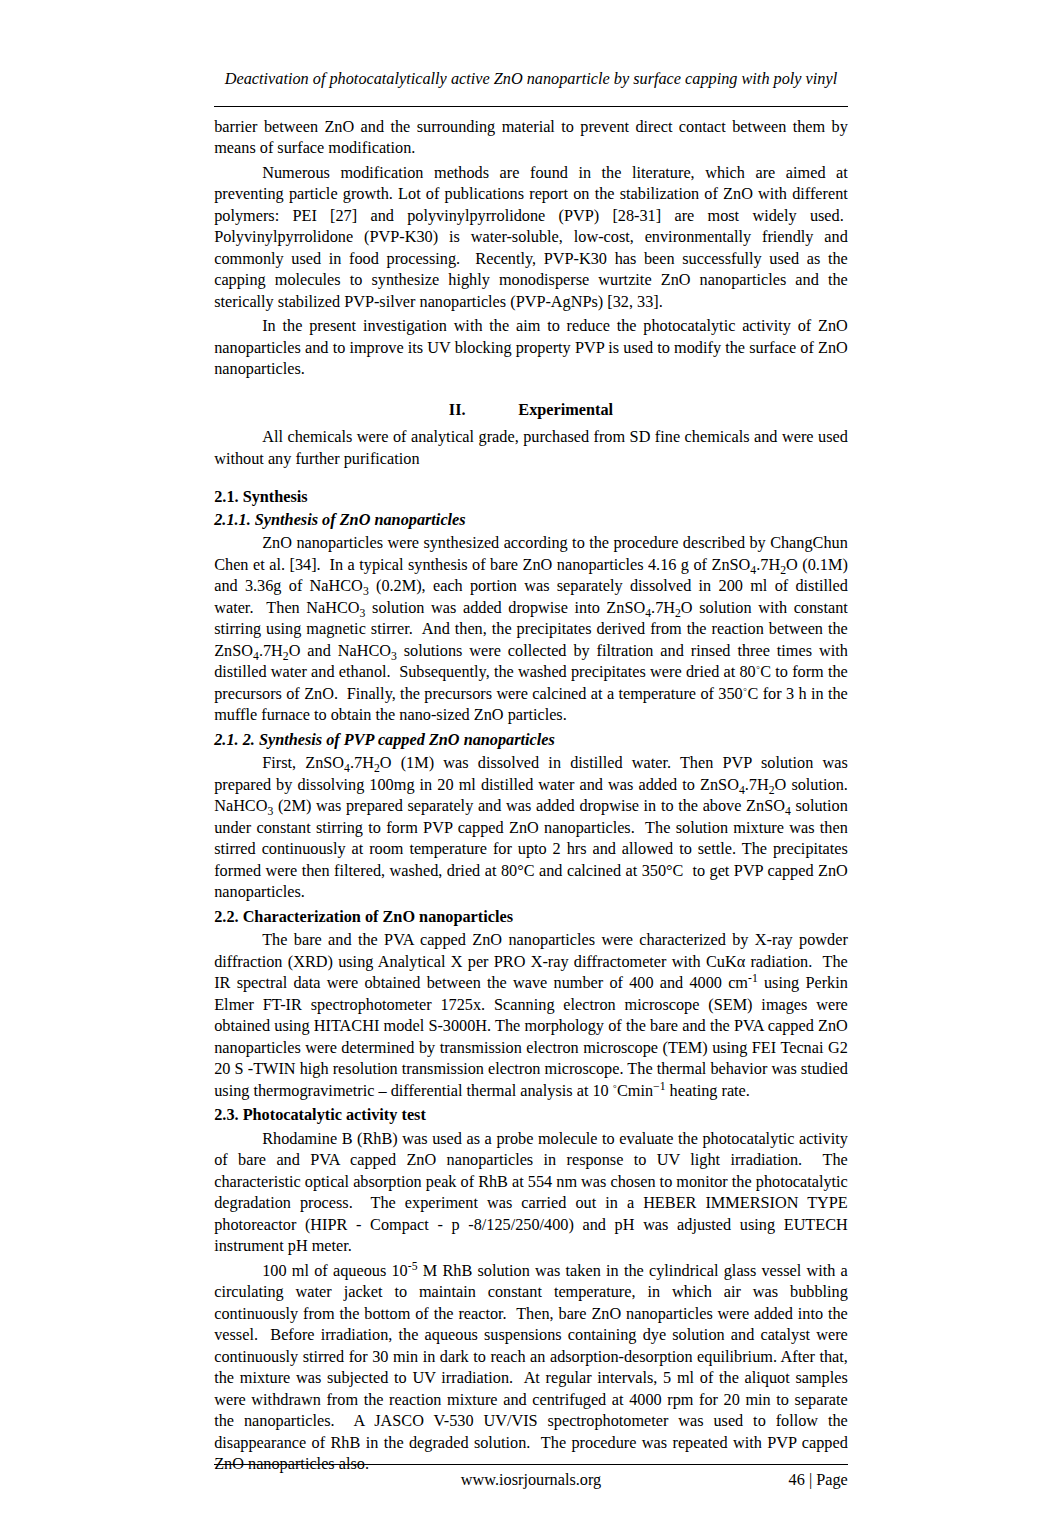Deactivation of photocatalytically active ZnO nanoparticle by surface capping with poly vinyl
barrier between ZnO and the surrounding material to prevent direct contact between them by means of surface modification.
Numerous modification methods are found in the literature, which are aimed at preventing particle growth. Lot of publications report on the stabilization of ZnO with different polymers: PEI [27] and polyvinylpyrrolidone (PVP) [28-31] are most widely used. Polyvinylpyrrolidone (PVP-K30) is water-soluble, low-cost, environmentally friendly and commonly used in food processing. Recently, PVP-K30 has been successfully used as the capping molecules to synthesize highly monodisperse wurtzite ZnO nanoparticles and the sterically stabilized PVP-silver nanoparticles (PVP-AgNPs) [32, 33].
In the present investigation with the aim to reduce the photocatalytic activity of ZnO nanoparticles and to improve its UV blocking property PVP is used to modify the surface of ZnO nanoparticles.
II. Experimental
All chemicals were of analytical grade, purchased from SD fine chemicals and were used without any further purification
2.1. Synthesis
2.1.1. Synthesis of ZnO nanoparticles
ZnO nanoparticles were synthesized according to the procedure described by ChangChun Chen et al. [34]. In a typical synthesis of bare ZnO nanoparticles 4.16 g of ZnSO4.7H2O (0.1M) and 3.36g of NaHCO3 (0.2M), each portion was separately dissolved in 200 ml of distilled water. Then NaHCO3 solution was added dropwise into ZnSO4.7H2O solution with constant stirring using magnetic stirrer. And then, the precipitates derived from the reaction between the ZnSO4.7H2O and NaHCO3 solutions were collected by filtration and rinsed three times with distilled water and ethanol. Subsequently, the washed precipitates were dried at 80◦C to form the precursors of ZnO. Finally, the precursors were calcined at a temperature of 350◦C for 3 h in the muffle furnace to obtain the nano-sized ZnO particles.
2.1. 2. Synthesis of PVP capped ZnO nanoparticles
First, ZnSO4.7H2O (1M) was dissolved in distilled water. Then PVP solution was prepared by dissolving 100mg in 20 ml distilled water and was added to ZnSO4.7H2O solution. NaHCO3 (2M) was prepared separately and was added dropwise in to the above ZnSO4 solution under constant stirring to form PVP capped ZnO nanoparticles. The solution mixture was then stirred continuously at room temperature for upto 2 hrs and allowed to settle. The precipitates formed were then filtered, washed, dried at 80°C and calcined at 350°C to get PVP capped ZnO nanoparticles.
2.2. Characterization of ZnO nanoparticles
The bare and the PVA capped ZnO nanoparticles were characterized by X-ray powder diffraction (XRD) using Analytical X per PRO X-ray diffractometer with CuKα radiation. The IR spectral data were obtained between the wave number of 400 and 4000 cm-1 using Perkin Elmer FT-IR spectrophotometer 1725x. Scanning electron microscope (SEM) images were obtained using HITACHI model S-3000H. The morphology of the bare and the PVA capped ZnO nanoparticles were determined by transmission electron microscope (TEM) using FEI Tecnai G2 20 S -TWIN high resolution transmission electron microscope. The thermal behavior was studied using thermogravimetric – differential thermal analysis at 10 ◦Cmin−1 heating rate.
2.3. Photocatalytic activity test
Rhodamine B (RhB) was used as a probe molecule to evaluate the photocatalytic activity of bare and PVA capped ZnO nanoparticles in response to UV light irradiation. The characteristic optical absorption peak of RhB at 554 nm was chosen to monitor the photocatalytic degradation process. The experiment was carried out in a HEBER IMMERSION TYPE photoreactor (HIPR - Compact - p -8/125/250/400) and pH was adjusted using EUTECH instrument pH meter.
100 ml of aqueous 10-5 M RhB solution was taken in the cylindrical glass vessel with a circulating water jacket to maintain constant temperature, in which air was bubbling continuously from the bottom of the reactor. Then, bare ZnO nanoparticles were added into the vessel. Before irradiation, the aqueous suspensions containing dye solution and catalyst were continuously stirred for 30 min in dark to reach an adsorption-desorption equilibrium. After that, the mixture was subjected to UV irradiation. At regular intervals, 5 ml of the aliquot samples were withdrawn from the reaction mixture and centrifuged at 4000 rpm for 20 min to separate the nanoparticles. A JASCO V-530 UV/VIS spectrophotometer was used to follow the disappearance of RhB in the degraded solution. The procedure was repeated with PVP capped ZnO nanoparticles also.
www.iosrjournals.org 46 | Page